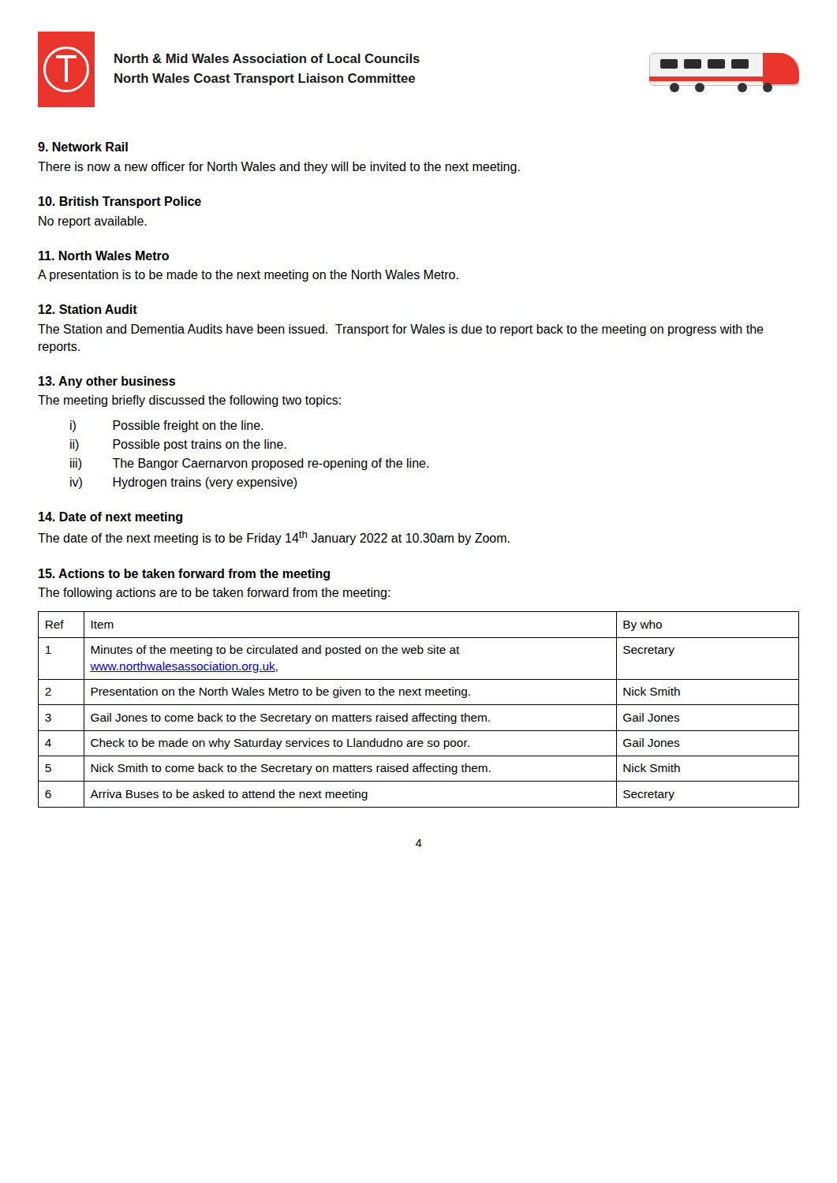North & Mid Wales Association of Local Councils
North Wales Coast Transport Liaison Committee
9. Network Rail
There is now a new officer for North Wales and they will be invited to the next meeting.
10. British Transport Police
No report available.
11. North Wales Metro
A presentation is to be made to the next meeting on the North Wales Metro.
12. Station Audit
The Station and Dementia Audits have been issued. Transport for Wales is due to report back to the meeting on progress with the reports.
13. Any other business
The meeting briefly discussed the following two topics:
i) Possible freight on the line.
ii) Possible post trains on the line.
iii) The Bangor Caernarvon proposed re-opening of the line.
iv) Hydrogen trains (very expensive)
14. Date of next meeting
The date of the next meeting is to be Friday 14th January 2022 at 10.30am by Zoom.
15. Actions to be taken forward from the meeting
The following actions are to be taken forward from the meeting:
| Ref | Item | By who |
| --- | --- | --- |
| 1 | Minutes of the meeting to be circulated and posted on the web site at www.northwalesassociation.org.uk , | Secretary |
| 2 | Presentation on the North Wales Metro to be given to the next meeting. | Nick Smith |
| 3 | Gail Jones to come back to the Secretary on matters raised affecting them. | Gail Jones |
| 4 | Check to be made on why Saturday services to Llandudno are so poor. | Gail Jones |
| 5 | Nick Smith to come back to the Secretary on matters raised affecting them. | Nick Smith |
| 6 | Arriva Buses to be asked to attend the next meeting | Secretary |
4